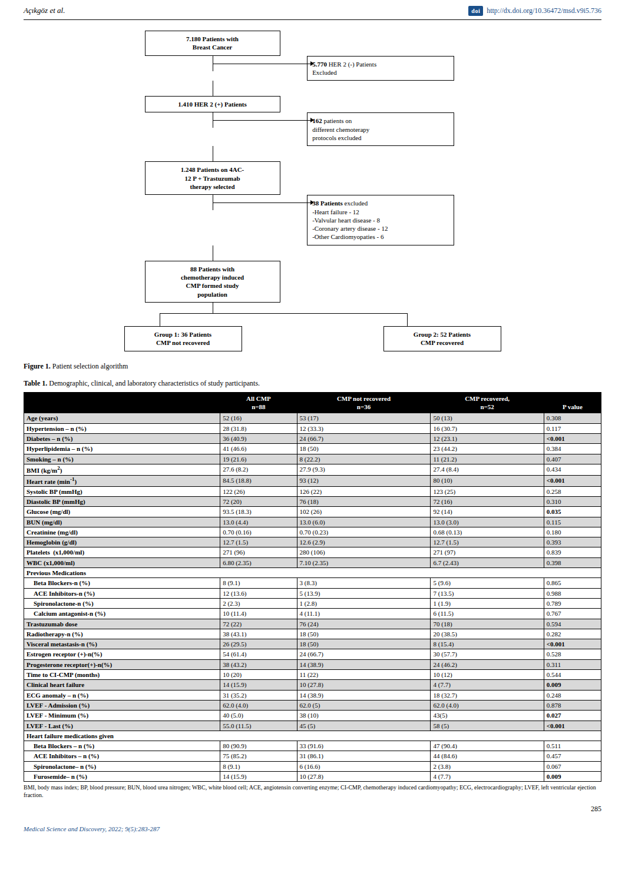Açıkgöz et al.
doi http://dx.doi.org/10.36472/msd.v9i5.736
7.180 Patients with
Breast Cancer
5.770 HER 2 (-) Patients
Excluded
1.410 HER 2 (+) Patients
162 patients on
different chemoterapy
protocols excluded
1.248 Patients on 4AC-
12 P + Trastuzumab
therapy selected
38 Patients excluded
-Heart failure - 12
-Valvular heart disease - 8
-Coronary artery disease - 12
-Other Cardiomyopaties - 6
88 Patients with
chemotherapy induced
CMP formed study
population
Group 1: 36 Patients
CMP not recovered
Group 2: 52 Patients
CMP recovered
Figure 1. Patient selection algorithm
Table 1. Demographic, clinical, and laboratory characteristics of study participants.
| | All CMP n=88 | CMP not recovered n=36 | CMP recovered, n=52 | P value |
| --- | --- | --- | --- | --- |
| Age (years) | 52 (16) | 53 (17) | 50 (13) | 0.308 |
| Hypertension – n (%) | 28 (31.8) | 12 (33.3) | 16 (30.7) | 0.117 |
| Diabetes – n (%) | 36 (40.9) | 24 (66.7) | 12 (23.1) | <0.001 |
| Hyperlipidemia – n (%) | 41 (46.6) | 18 (50) | 23 (44.2) | 0.384 |
| Smoking – n (%) | 19 (21.6) | 8 (22.2) | 11 (21.2) | 0.407 |
| BMI (kg/m 2 ) | 27.6 (8.2) | 27.9 (9.3) | 27.4 (8.4) | 0.434 |
| Heart rate (min -1 ) | 84.5 (18.8) | 93 (12) | 80 (10) | <0.001 |
| Systolic BP (mmHg) | 122 (26) | 126 (22) | 123 (25) | 0.258 |
| Diastolic BP (mmHg) | 72 (20) | 76 (18) | 72 (16) | 0.310 |
| Glucose (mg/dl) | 93.5 (18.3) | 102 (26) | 92 (14) | 0.035 |
| BUN (mg/dl) | 13.0 (4.4) | 13.0 (6.0) | 13.0 (3.0) | 0.115 |
| Creatinine (mg/dl) | 0.70 (0.16) | 0.70 (0.23) | 0.68 (0.13) | 0.180 |
| Hemoglobin (g/dl) | 12.7 (1.5) | 12.6 (2.9) | 12.7 (1.5) | 0.393 |
| Platelets (x1,000/ml) | 271 (96) | 280 (106) | 271 (97) | 0.839 |
| WBC (x1,000/ml) | 6.80 (2.35) | 7.10 (2.35) | 6.7 (2.43) | 0.398 |
| Previous Medications |
| Beta Blockers-n (%) | 8 (9.1) | 3 (8.3) | 5 (9.6) | 0.865 |
| ACE Inhibitors-n (%) | 12 (13.6) | 5 (13.9) | 7 (13.5) | 0.988 |
| Spironolactone-n (%) | 2 (2.3) | 1 (2.8) | 1 (1.9) | 0.789 |
| Calcium antagonist-n (%) | 10 (11.4) | 4 (11.1) | 6 (11.5) | 0.767 |
| Trastuzumab dose | 72 (22) | 76 (24) | 70 (18) | 0.594 |
| Radiotherapy-n (%) | 38 (43.1) | 18 (50) | 20 (38.5) | 0.282 |
| Visceral metastasis-n (%) | 26 (29.5) | 18 (50) | 8 (15.4) | <0.001 |
| Estrogen receptor (+)-n(%) | 54 (61.4) | 24 (66.7) | 30 (57.7) | 0.528 |
| Progesterone receptor(+)-n(%) | 38 (43.2) | 14 (38.9) | 24 (46.2) | 0.311 |
| Time to CI-CMP (months) | 10 (20) | 11 (22) | 10 (12) | 0.544 |
| Clinical heart failure | 14 (15.9) | 10 (27.8) | 4 (7.7) | 0.009 |
| ECG anomaly – n (%) | 31 (35.2) | 14 (38.9) | 18 (32.7) | 0.248 |
| LVEF - Admission (%) | 62.0 (4.0) | 62.0 (5) | 62.0 (4.0) | 0.878 |
| LVEF - Minimum (%) | 40 (5.0) | 38 (10) | 43(5) | 0.027 |
| LVEF - Last (%) | 55.0 (11.5) | 45 (5) | 58 (5) | <0.001 |
| Heart failure medications given |
| Beta Blockers – n (%) | 80 (90.9) | 33 (91.6) | 47 (90.4) | 0.511 |
| ACE Inhibitors – n (%) | 75 (85.2) | 31 (86.1) | 44 (84.6) | 0.457 |
| Spironolactone– n (%) | 8 (9.1) | 6 (16.6) | 2 (3.8) | 0.067 |
| Furosemide– n (%) | 14 (15.9) | 10 (27.8) | 4 (7.7) | 0.009 |
BMI, body mass index; BP, blood pressure; BUN, blood urea nitrogen; WBC, white blood cell; ACE, angiotensin converting enzyme; CI-CMP, chemotherapy induced cardiomyopathy; ECG, electrocardiography; LVEF, left ventricular ejection fraction.
285
Medical Science and Discovery, 2022; 9(5):283-287